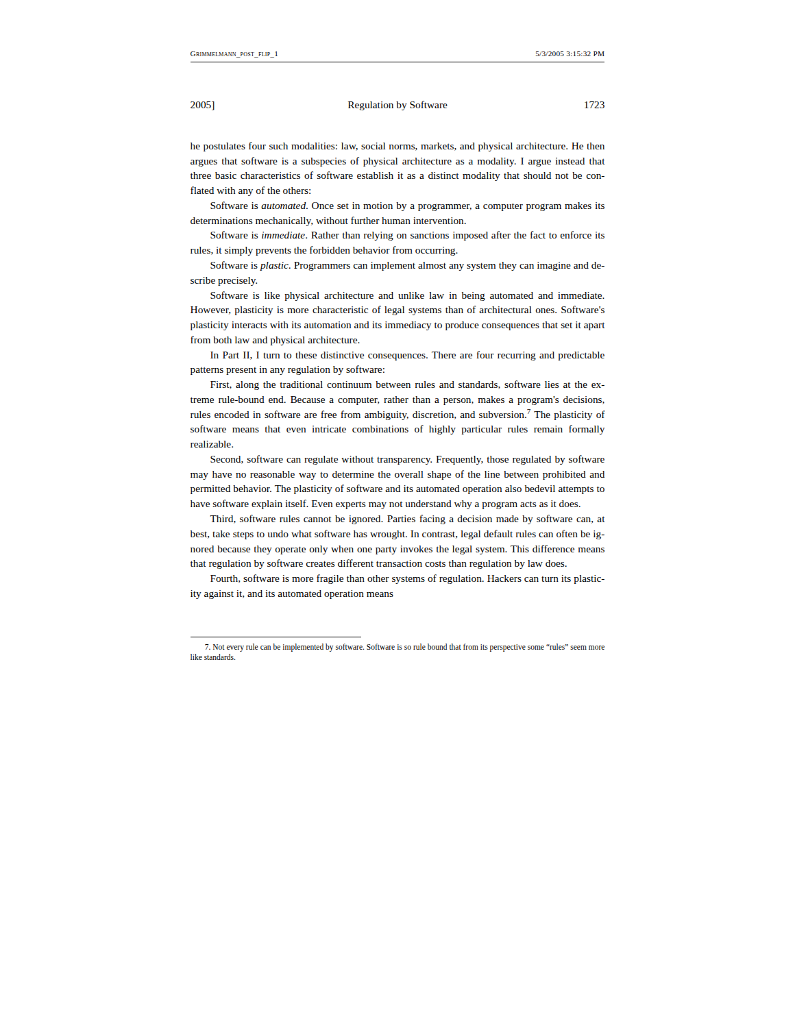Grimmelmann_post_flip_1
5/3/2005 3:15:32 PM
2005]
Regulation by Software
1723
he postulates four such modalities: law, social norms, markets, and physical architecture. He then argues that software is a subspecies of physical architecture as a modality. I argue instead that three basic characteristics of software establish it as a distinct modality that should not be conflated with any of the others:
Software is automated. Once set in motion by a programmer, a computer program makes its determinations mechanically, without further human intervention.
Software is immediate. Rather than relying on sanctions imposed after the fact to enforce its rules, it simply prevents the forbidden behavior from occurring.
Software is plastic. Programmers can implement almost any system they can imagine and describe precisely.
Software is like physical architecture and unlike law in being automated and immediate. However, plasticity is more characteristic of legal systems than of architectural ones. Software's plasticity interacts with its automation and its immediacy to produce consequences that set it apart from both law and physical architecture.
In Part II, I turn to these distinctive consequences. There are four recurring and predictable patterns present in any regulation by software:
First, along the traditional continuum between rules and standards, software lies at the extreme rule-bound end. Because a computer, rather than a person, makes a program's decisions, rules encoded in software are free from ambiguity, discretion, and subversion.7 The plasticity of software means that even intricate combinations of highly particular rules remain formally realizable.
Second, software can regulate without transparency. Frequently, those regulated by software may have no reasonable way to determine the overall shape of the line between prohibited and permitted behavior. The plasticity of software and its automated operation also bedevil attempts to have software explain itself. Even experts may not understand why a program acts as it does.
Third, software rules cannot be ignored. Parties facing a decision made by software can, at best, take steps to undo what software has wrought. In contrast, legal default rules can often be ignored because they operate only when one party invokes the legal system. This difference means that regulation by software creates different transaction costs than regulation by law does.
Fourth, software is more fragile than other systems of regulation. Hackers can turn its plasticity against it, and its automated operation means
7. Not every rule can be implemented by software. Software is so rule bound that from its perspective some “rules” seem more like standards.